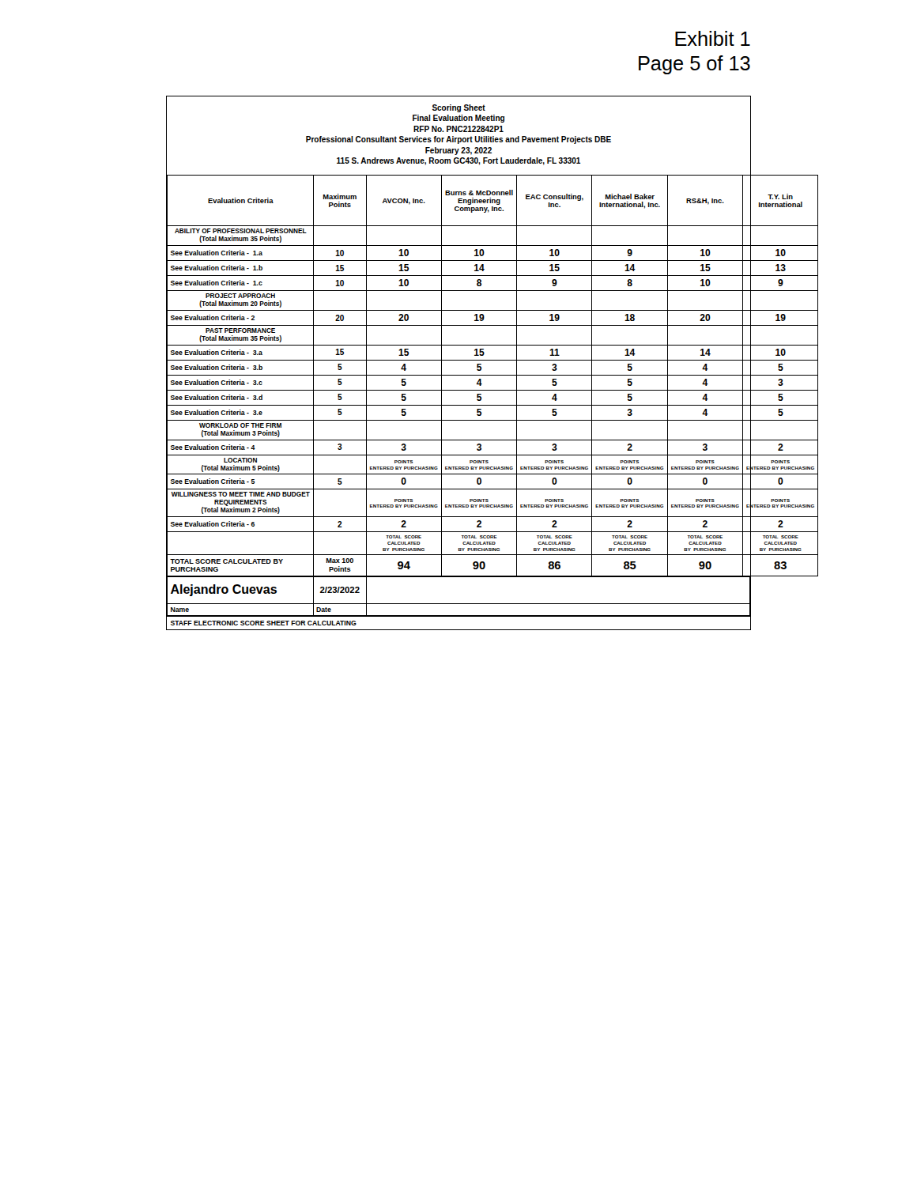Exhibit 1
Page 5 of 13
Scoring Sheet
Final Evaluation Meeting
RFP No. PNC2122842P1
Professional Consultant Services for Airport Utilities and Pavement Projects DBE
February 23, 2022
115 S. Andrews Avenue, Room GC430, Fort Lauderdale, FL 33301
| Evaluation Criteria | Maximum Points | AVCON, Inc. | Burns & McDonnell Engineering Company, Inc. | EAC Consulting, Inc. | Michael Baker International, Inc. | RS&H, Inc. | T.Y. Lin International |
| --- | --- | --- | --- | --- | --- | --- | --- |
| ABILITY OF PROFESSIONAL PERSONNEL (Total Maximum 35 Points) | | | | | | | |
| See Evaluation Criteria - 1.a | 10 | 10 | 10 | 10 | 9 | 10 | 10 |
| See Evaluation Criteria - 1.b | 15 | 15 | 14 | 15 | 14 | 15 | 13 |
| See Evaluation Criteria - 1.c | 10 | 10 | 8 | 9 | 8 | 10 | 9 |
| PROJECT APPROACH (Total Maximum 20 Points) | | | | | | | |
| See Evaluation Criteria - 2 | 20 | 20 | 19 | 19 | 18 | 20 | 19 |
| PAST PERFORMANCE (Total Maximum 35 Points) | | | | | | | |
| See Evaluation Criteria - 3.a | 15 | 15 | 15 | 11 | 14 | 14 | 10 |
| See Evaluation Criteria - 3.b | 5 | 4 | 5 | 3 | 5 | 4 | 5 |
| See Evaluation Criteria - 3.c | 5 | 5 | 4 | 5 | 5 | 4 | 3 |
| See Evaluation Criteria - 3.d | 5 | 5 | 5 | 4 | 5 | 4 | 5 |
| See Evaluation Criteria - 3.e | 5 | 5 | 5 | 5 | 3 | 4 | 5 |
| WORKLOAD OF THE FIRM (Total Maximum 3 Points) | | | | | | | |
| See Evaluation Criteria - 4 | 3 | 3 | 3 | 3 | 2 | 3 | 2 |
| LOCATION (Total Maximum 5 Points) | | POINTS ENTERED BY PURCHASING | POINTS ENTERED BY PURCHASING | POINTS ENTERED BY PURCHASING | POINTS ENTERED BY PURCHASING | POINTS ENTERED BY PURCHASING | POINTS ENTERED BY PURCHASING |
| See Evaluation Criteria - 5 | 5 | 0 | 0 | 0 | 0 | 0 | 0 |
| WILLINGNESS TO MEET TIME AND BUDGET REQUIREMENTS (Total Maximum 2 Points) | | POINTS ENTERED BY PURCHASING | POINTS ENTERED BY PURCHASING | POINTS ENTERED BY PURCHASING | POINTS ENTERED BY PURCHASING | POINTS ENTERED BY PURCHASING | POINTS ENTERED BY PURCHASING |
| See Evaluation Criteria - 6 | 2 | 2 | 2 | 2 | 2 | 2 | 2 |
| | | TOTAL SCORE CALCULATED BY PURCHASING | TOTAL SCORE CALCULATED BY PURCHASING | TOTAL SCORE CALCULATED BY PURCHASING | TOTAL SCORE CALCULATED BY PURCHASING | TOTAL SCORE CALCULATED BY PURCHASING | TOTAL SCORE CALCULATED BY PURCHASING |
| TOTAL SCORE CALCULATED BY PURCHASING | Max 100 Points | 94 | 90 | 86 | 85 | 90 | 83 |
| Alejandro Cuevas | 2/23/2022 | |
| Name | Date | |
STAFF ELECTRONIC SCORE SHEET FOR CALCULATING